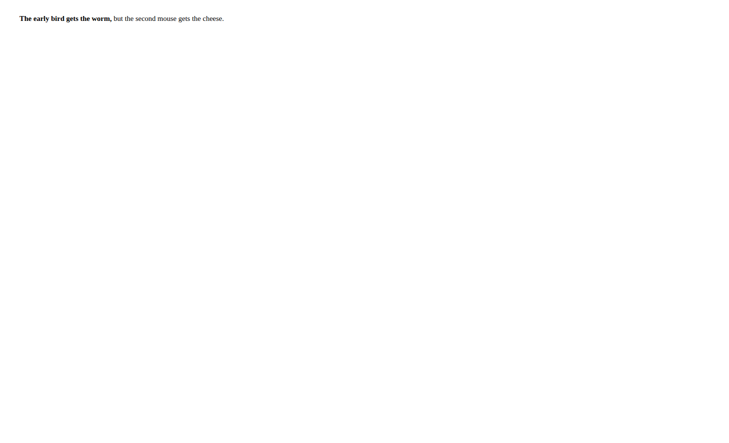The early bird gets the worm, but the second mouse gets the cheese.